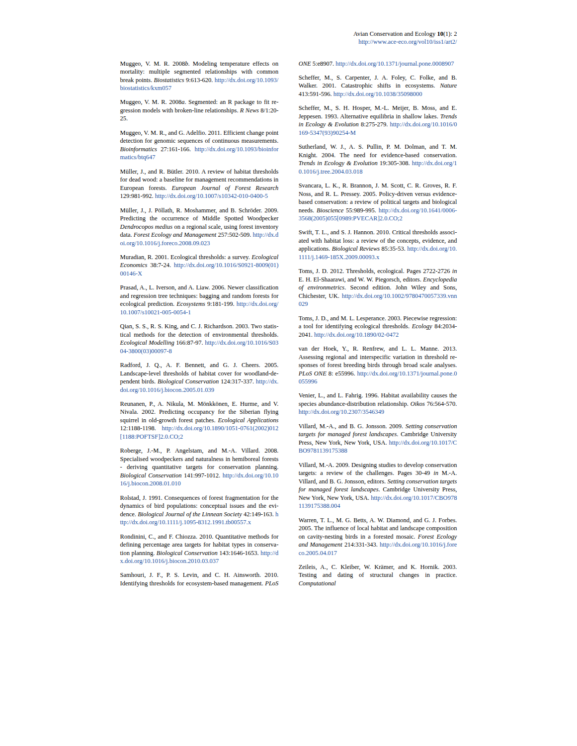Avian Conservation and Ecology 10(1): 2
http://www.ace-eco.org/vol10/iss1/art2/
Muggeo, V. M. R. 2008b. Modeling temperature effects on mortality: multiple segmented relationships with common break points. Biostatistics 9:613-620. http://dx.doi.org/10.1093/biostatistics/kxm057
Muggeo, V. M. R. 2008a. Segmented: an R package to fit regression models with broken-line relationships. R News 8/1:20-25.
Muggeo, V. M. R., and G. Adelfio. 2011. Efficient change point detection for genomic sequences of continuous measurements. Bioinformatics 27:161-166. http://dx.doi.org/10.1093/bioinformatics/btq647
Müller, J., and R. Bütler. 2010. A review of habitat thresholds for dead wood: a baseline for management recommendations in European forests. European Journal of Forest Research 129:981-992. http://dx.doi.org/10.1007/s10342-010-0400-5
Müller, J., J. Pöllath, R. Moshammer, and B. Schröder. 2009. Predicting the occurrence of Middle Spotted Woodpecker Dendrocopos medius on a regional scale, using forest inventory data. Forest Ecology and Management 257:502-509. http://dx.doi.org/10.1016/j.foreco.2008.09.023
Muradian, R. 2001. Ecological thresholds: a survey. Ecological Economics 38:7-24. http://dx.doi.org/10.1016/S0921-8009(01)00146-X
Prasad, A., L. Iverson, and A. Liaw. 2006. Newer classification and regression tree techniques: bagging and random forests for ecological prediction. Ecosystems 9:181-199. http://dx.doi.org/10.1007/s10021-005-0054-1
Qian, S. S., R. S. King, and C. J. Richardson. 2003. Two statistical methods for the detection of environmental thresholds. Ecological Modelling 166:87-97. http://dx.doi.org/10.1016/S0304-3800(03)00097-8
Radford, J. Q., A. F. Bennett, and G. J. Cheers. 2005. Landscape-level thresholds of habitat cover for woodland-dependent birds. Biological Conservation 124:317-337. http://dx.doi.org/10.1016/j.biocon.2005.01.039
Reunanen, P., A. Nikula, M. Mönkkönen, E. Hurme, and V. Nivala. 2002. Predicting occupancy for the Siberian flying squirrel in old-growth forest patches. Ecological Applications 12:1188-1198. http://dx.doi.org/10.1890/1051-0761(2002)012[1188:POFTSF]2.0.CO;2
Roberge, J.-M., P. Angelstam, and M.-A. Villard. 2008. Specialised woodpeckers and naturalness in hemiboreal forests - deriving quantitative targets for conservation planning. Biological Conservation 141:997-1012. http://dx.doi.org/10.1016/j.biocon.2008.01.010
Rolstad, J. 1991. Consequences of forest fragmentation for the dynamics of bird populations: conceptual issues and the evidence. Biological Journal of the Linnean Society 42:149-163. http://dx.doi.org/10.1111/j.1095-8312.1991.tb00557.x
Rondinini, C., and F. Chiozza. 2010. Quantitative methods for defining percentage area targets for habitat types in conservation planning. Biological Conservation 143:1646-1653. http://dx.doi.org/10.1016/j.biocon.2010.03.037
Samhouri, J. F., P. S. Levin, and C. H. Ainsworth. 2010. Identifying thresholds for ecosystem-based management. PLoS ONE 5:e8907. http://dx.doi.org/10.1371/journal.pone.0008907
Scheffer, M., S. Carpenter, J. A. Foley, C. Folke, and B. Walker. 2001. Catastrophic shifts in ecosystems. Nature 413:591-596. http://dx.doi.org/10.1038/35098000
Scheffer, M., S. H. Hosper, M.-L. Meijer, B. Moss, and E. Jeppesen. 1993. Alternative equilibria in shallow lakes. Trends in Ecology & Evolution 8:275-279. http://dx.doi.org/10.1016/0169-5347(93)90254-M
Sutherland, W. J., A. S. Pullin, P. M. Dolman, and T. M. Knight. 2004. The need for evidence-based conservation. Trends in Ecology & Evolution 19:305-308. http://dx.doi.org/10.1016/j.tree.2004.03.018
Svancara, L. K., R. Brannon, J. M. Scott, C. R. Groves, R. F. Noss, and R. L. Pressey. 2005. Policy-driven versus evidence-based conservation: a review of political targets and biological needs. Bioscience 55:989-995. http://dx.doi.org/10.1641/0006-3568(2005)055[0989:PVECAR]2.0.CO;2
Swift, T. L., and S. J. Hannon. 2010. Critical thresholds associated with habitat loss: a review of the concepts, evidence, and applications. Biological Reviews 85:35-53. http://dx.doi.org/10.1111/j.1469-185X.2009.00093.x
Toms, J. D. 2012. Thresholds, ecological. Pages 2722-2726 in E. H. El-Shaarawi, and W. W. Piegorsch, editors. Encyclopedia of environmetrics. Second edition. John Wiley and Sons, Chichester, UK. http://dx.doi.org/10.1002/9780470057339.vnn029
Toms, J. D., and M. L. Lesperance. 2003. Piecewise regression: a tool for identifying ecological thresholds. Ecology 84:2034-2041. http://dx.doi.org/10.1890/02-0472
van der Hoek, Y., R. Renfrew, and L. L. Manne. 2013. Assessing regional and interspecific variation in threshold responses of forest breeding birds through broad scale analyses. PLoS ONE 8: e55996. http://dx.doi.org/10.1371/journal.pone.0055996
Venier, L., and L. Fahrig. 1996. Habitat availability causes the species abundance-distribution relationship. Oikos 76:564-570. http://dx.doi.org/10.2307/3546349
Villard, M.-A., and B. G. Jonsson. 2009. Setting conservation targets for managed forest landscapes. Cambridge University Press, New York, New York, USA. http://dx.doi.org/10.1017/CBO9781139175388
Villard, M.-A. 2009. Designing studies to develop conservation targets: a review of the challenges. Pages 30-49 in M.-A. Villard, and B. G. Jonsson, editors. Setting conservation targets for managed forest landscapes. Cambridge University Press, New York, New York, USA. http://dx.doi.org/10.1017/CBO9781139175388.004
Warren, T. L., M. G. Betts, A. W. Diamond, and G. J. Forbes. 2005. The influence of local habitat and landscape composition on cavity-nesting birds in a forested mosaic. Forest Ecology and Management 214:331-343. http://dx.doi.org/10.1016/j.foreco.2005.04.017
Zeileis, A., C. Kleiber, W. Krämer, and K. Hornik. 2003. Testing and dating of structural changes in practice. Computational